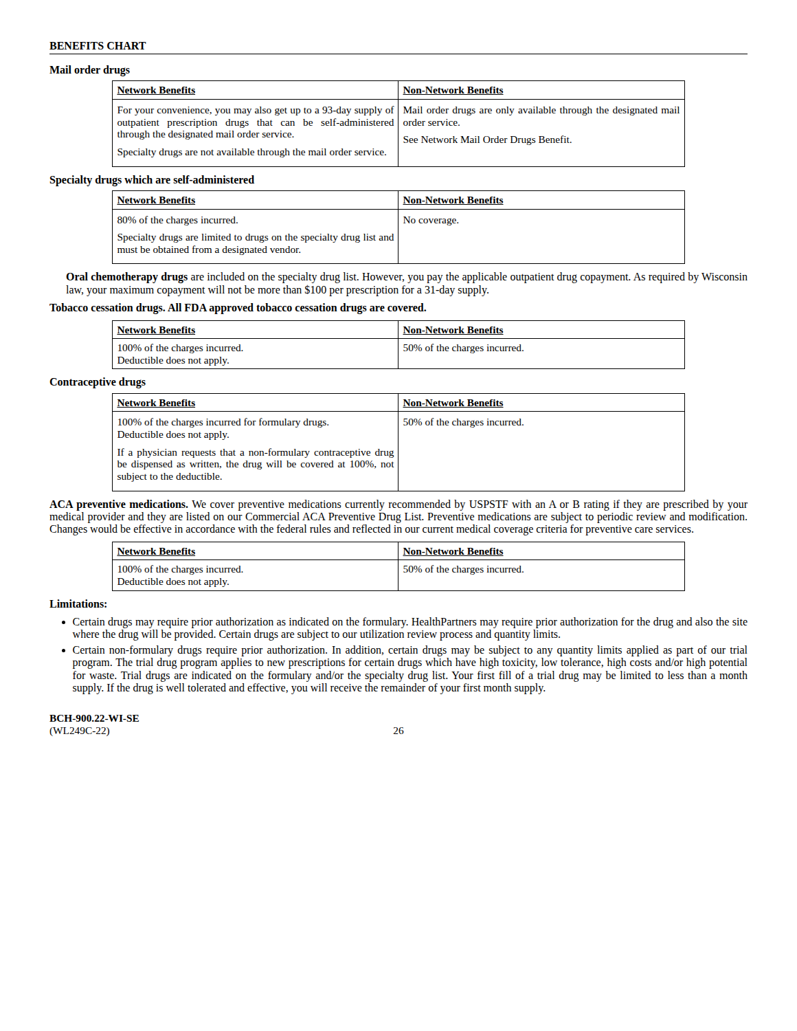BENEFITS CHART
Mail order drugs
| Network Benefits | Non-Network Benefits |
| --- | --- |
| For your convenience, you may also get up to a 93-day supply of outpatient prescription drugs that can be self-administered through the designated mail order service. Specialty drugs are not available through the mail order service. | Mail order drugs are only available through the designated mail order service. See Network Mail Order Drugs Benefit. |
Specialty drugs which are self-administered
| Network Benefits | Non-Network Benefits |
| --- | --- |
| 80% of the charges incurred. Specialty drugs are limited to drugs on the specialty drug list and must be obtained from a designated vendor. | No coverage. |
Oral chemotherapy drugs are included on the specialty drug list. However, you pay the applicable outpatient drug copayment. As required by Wisconsin law, your maximum copayment will not be more than $100 per prescription for a 31-day supply.
Tobacco cessation drugs. All FDA approved tobacco cessation drugs are covered.
| Network Benefits | Non-Network Benefits |
| --- | --- |
| 100% of the charges incurred. Deductible does not apply. | 50% of the charges incurred. |
Contraceptive drugs
| Network Benefits | Non-Network Benefits |
| --- | --- |
| 100% of the charges incurred for formulary drugs. Deductible does not apply. If a physician requests that a non-formulary contraceptive drug be dispensed as written, the drug will be covered at 100%, not subject to the deductible. | 50% of the charges incurred. |
ACA preventive medications. We cover preventive medications currently recommended by USPSTF with an A or B rating if they are prescribed by your medical provider and they are listed on our Commercial ACA Preventive Drug List. Preventive medications are subject to periodic review and modification. Changes would be effective in accordance with the federal rules and reflected in our current medical coverage criteria for preventive care services.
| Network Benefits | Non-Network Benefits |
| --- | --- |
| 100% of the charges incurred. Deductible does not apply. | 50% of the charges incurred. |
Limitations:
Certain drugs may require prior authorization as indicated on the formulary. HealthPartners may require prior authorization for the drug and also the site where the drug will be provided. Certain drugs are subject to our utilization review process and quantity limits.
Certain non-formulary drugs require prior authorization. In addition, certain drugs may be subject to any quantity limits applied as part of our trial program. The trial drug program applies to new prescriptions for certain drugs which have high toxicity, low tolerance, high costs and/or high potential for waste. Trial drugs are indicated on the formulary and/or the specialty drug list. Your first fill of a trial drug may be limited to less than a month supply. If the drug is well tolerated and effective, you will receive the remainder of your first month supply.
BCH-900.22-WI-SE
(WL249C-22)26